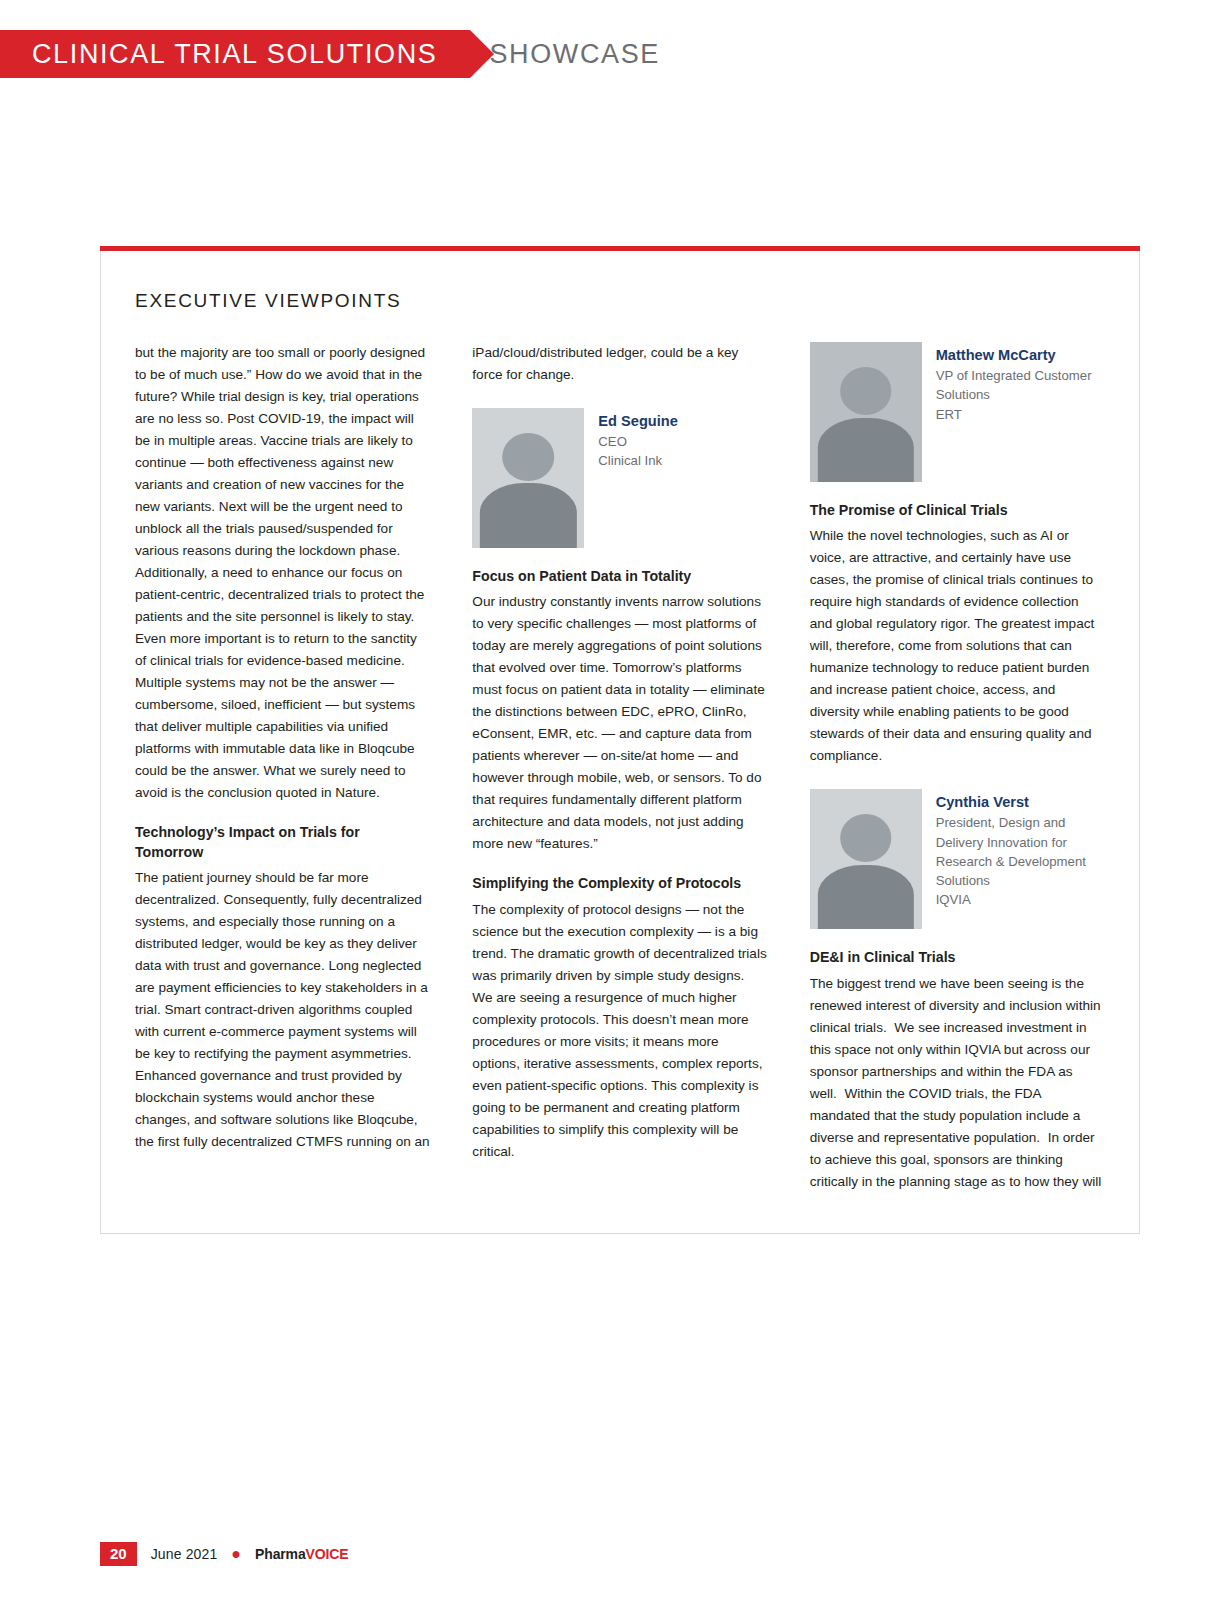CLINICAL TRIAL SOLUTIONS SHOWCASE
EXECUTIVE VIEWPOINTS
but the majority are too small or poorly designed to be of much use.” How do we avoid that in the future? While trial design is key, trial operations are no less so. Post COVID-19, the impact will be in multiple areas. Vaccine trials are likely to continue — both effectiveness against new variants and creation of new vaccines for the new variants. Next will be the urgent need to unblock all the trials paused/suspended for various reasons during the lockdown phase. Additionally, a need to enhance our focus on patient-centric, decentralized trials to protect the patients and the site personnel is likely to stay. Even more important is to return to the sanctity of clinical trials for evidence-based medicine. Multiple systems may not be the answer — cumbersome, siloed, inefficient — but systems that deliver multiple capabilities via unified platforms with immutable data like in Bloqcube could be the answer. What we surely need to avoid is the conclusion quoted in Nature.
Technology’s Impact on Trials for Tomorrow
The patient journey should be far more decentralized. Consequently, fully decentralized systems, and especially those running on a distributed ledger, would be key as they deliver data with trust and governance. Long neglected are payment efficiencies to key stakeholders in a trial. Smart contract-driven algorithms coupled with current e-commerce payment systems will be key to rectifying the payment asymmetries. Enhanced governance and trust provided by blockchain systems would anchor these changes, and software solutions like Bloqcube, the first fully decentralized CTMFS running on an iPad/cloud/distributed ledger, could be a key force for change.
Ed Seguine
CEO
Clinical Ink
Focus on Patient Data in Totality
Our industry constantly invents narrow solutions to very specific challenges — most platforms of today are merely aggregations of point solutions that evolved over time. Tomorrow’s platforms must focus on patient data in totality — eliminate the distinctions between EDC, ePRO, ClinRo, eConsent, EMR, etc. — and capture data from patients wherever — on-site/at home — and however through mobile, web, or sensors. To do that requires fundamentally different platform architecture and data models, not just adding more new “features.”
Simplifying the Complexity of Protocols
The complexity of protocol designs — not the science but the execution complexity — is a big trend. The dramatic growth of decentralized trials was primarily driven by simple study designs. We are seeing a resurgence of much higher complexity protocols. This doesn’t mean more procedures or more visits; it means more options, iterative assessments, complex reports, even patient-specific options. This complexity is going to be permanent and creating platform capabilities to simplify this complexity will be critical.
Matthew McCarty
VP of Integrated Customer Solutions
ERT
The Promise of Clinical Trials
While the novel technologies, such as AI or voice, are attractive, and certainly have use cases, the promise of clinical trials continues to require high standards of evidence collection and global regulatory rigor. The greatest impact will, therefore, come from solutions that can humanize technology to reduce patient burden and increase patient choice, access, and diversity while enabling patients to be good stewards of their data and ensuring quality and compliance.
Cynthia Verst
President, Design and Delivery Innovation for Research & Development Solutions
IQVIA
DE&I in Clinical Trials
The biggest trend we have been seeing is the renewed interest of diversity and inclusion within clinical trials. We see increased investment in this space not only within IQVIA but across our sponsor partnerships and within the FDA as well. Within the COVID trials, the FDA mandated that the study population include a diverse and representative population. In order to achieve this goal, sponsors are thinking critically in the planning stage as to how they will
20 June 2021 ● Pharma VOICE